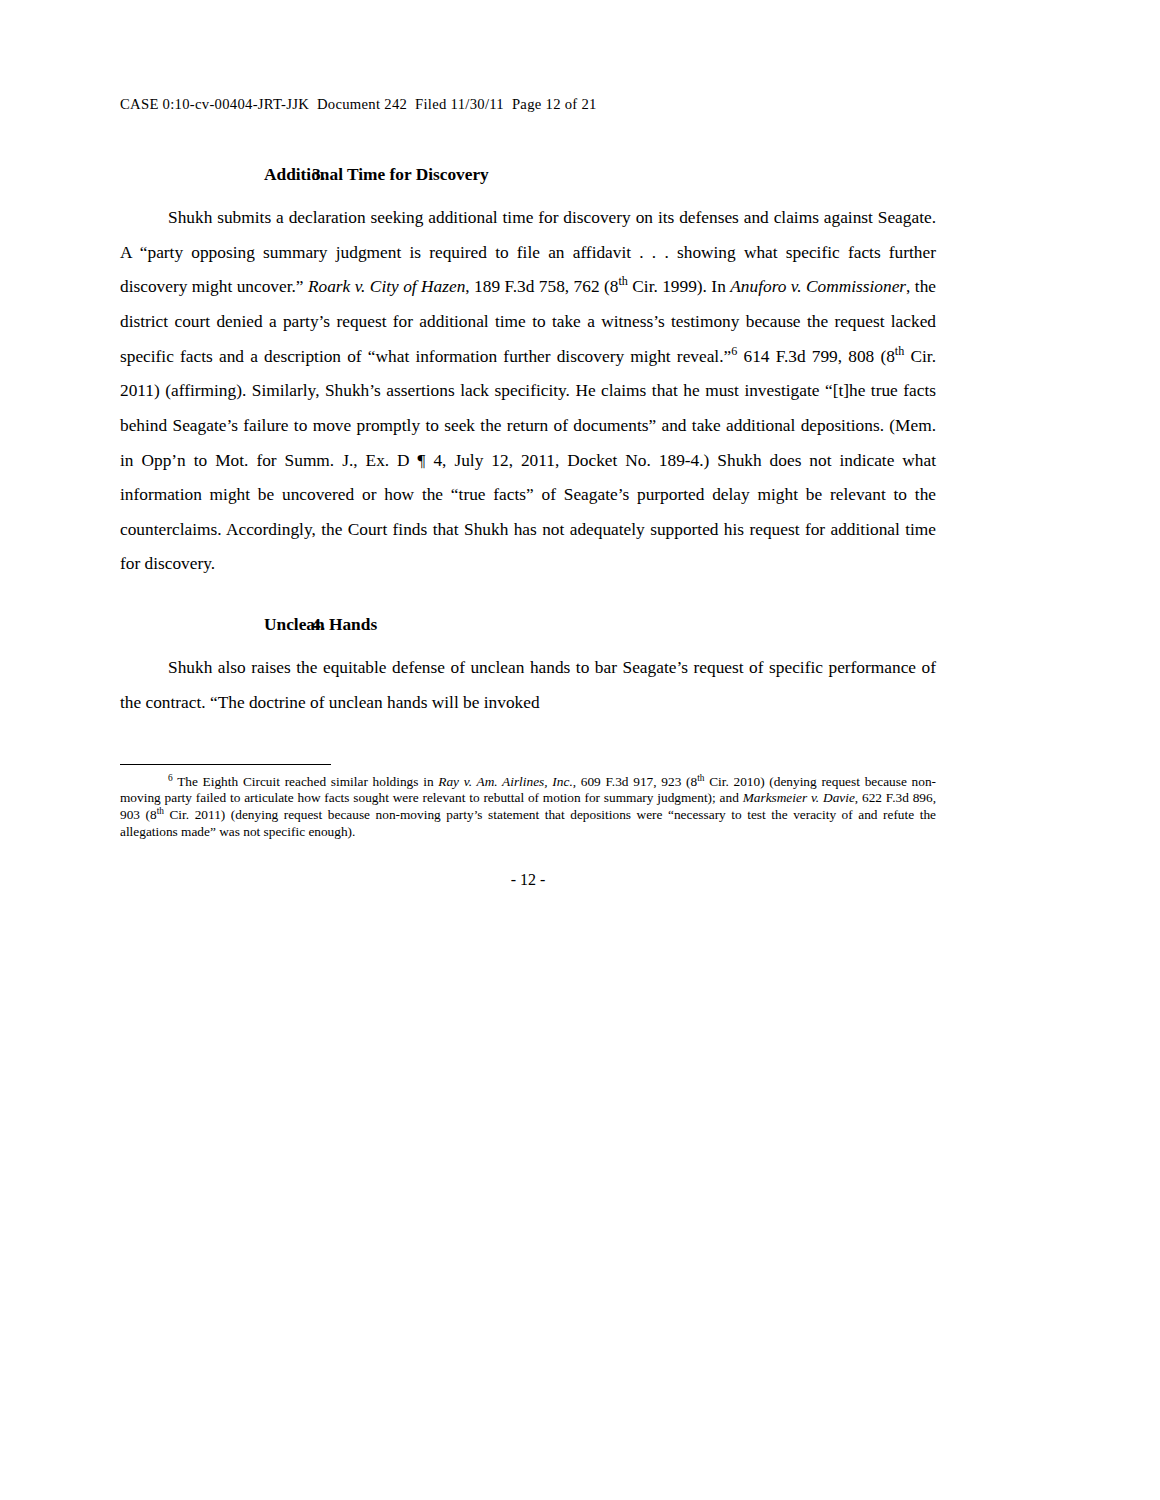CASE 0:10-cv-00404-JRT-JJK Document 242 Filed 11/30/11 Page 12 of 21
3. Additional Time for Discovery
Shukh submits a declaration seeking additional time for discovery on its defenses and claims against Seagate. A “party opposing summary judgment is required to file an affidavit . . . showing what specific facts further discovery might uncover.” Roark v. City of Hazen, 189 F.3d 758, 762 (8th Cir. 1999). In Anuforo v. Commissioner, the district court denied a party’s request for additional time to take a witness’s testimony because the request lacked specific facts and a description of “what information further discovery might reveal.”6 614 F.3d 799, 808 (8th Cir. 2011) (affirming). Similarly, Shukh’s assertions lack specificity. He claims that he must investigate “[t]he true facts behind Seagate’s failure to move promptly to seek the return of documents” and take additional depositions. (Mem. in Opp’n to Mot. for Summ. J., Ex. D ¶ 4, July 12, 2011, Docket No. 189-4.) Shukh does not indicate what information might be uncovered or how the “true facts” of Seagate’s purported delay might be relevant to the counterclaims. Accordingly, the Court finds that Shukh has not adequately supported his request for additional time for discovery.
4. Unclean Hands
Shukh also raises the equitable defense of unclean hands to bar Seagate’s request of specific performance of the contract. “The doctrine of unclean hands will be invoked
6 The Eighth Circuit reached similar holdings in Ray v. Am. Airlines, Inc., 609 F.3d 917, 923 (8th Cir. 2010) (denying request because non-moving party failed to articulate how facts sought were relevant to rebuttal of motion for summary judgment); and Marksmeier v. Davie, 622 F.3d 896, 903 (8th Cir. 2011) (denying request because non-moving party’s statement that depositions were “necessary to test the veracity of and refute the allegations made” was not specific enough).
- 12 -